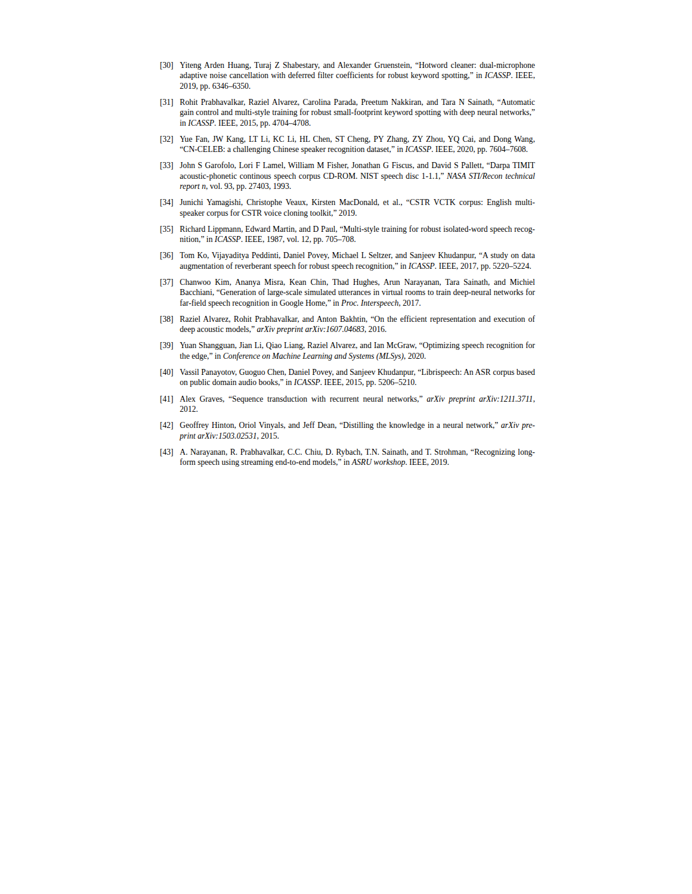[30] Yiteng Arden Huang, Turaj Z Shabestary, and Alexander Gruenstein, “Hotword cleaner: dual-microphone adaptive noise cancellation with deferred filter coefficients for robust keyword spotting,” in ICASSP. IEEE, 2019, pp. 6346–6350.
[31] Rohit Prabhavalkar, Raziel Alvarez, Carolina Parada, Preetum Nakkiran, and Tara N Sainath, “Automatic gain control and multi-style training for robust small-footprint keyword spotting with deep neural networks,” in ICASSP. IEEE, 2015, pp. 4704–4708.
[32] Yue Fan, JW Kang, LT Li, KC Li, HL Chen, ST Cheng, PY Zhang, ZY Zhou, YQ Cai, and Dong Wang, “CN-CELEB: a challenging Chinese speaker recognition dataset,” in ICASSP. IEEE, 2020, pp. 7604–7608.
[33] John S Garofolo, Lori F Lamel, William M Fisher, Jonathan G Fiscus, and David S Pallett, “Darpa TIMIT acoustic-phonetic continous speech corpus CD-ROM. NIST speech disc 1-1.1,” NASA STI/Recon technical report n, vol. 93, pp. 27403, 1993.
[34] Junichi Yamagishi, Christophe Veaux, Kirsten MacDonald, et al., “CSTR VCTK corpus: English multi-speaker corpus for CSTR voice cloning toolkit,” 2019.
[35] Richard Lippmann, Edward Martin, and D Paul, “Multi-style training for robust isolated-word speech recognition,” in ICASSP. IEEE, 1987, vol. 12, pp. 705–708.
[36] Tom Ko, Vijayaditya Peddinti, Daniel Povey, Michael L Seltzer, and Sanjeev Khudanpur, “A study on data augmentation of reverberant speech for robust speech recognition,” in ICASSP. IEEE, 2017, pp. 5220–5224.
[37] Chanwoo Kim, Ananya Misra, Kean Chin, Thad Hughes, Arun Narayanan, Tara Sainath, and Michiel Bacchiani, “Generation of large-scale simulated utterances in virtual rooms to train deep-neural networks for far-field speech recognition in Google Home,” in Proc. Interspeech, 2017.
[38] Raziel Alvarez, Rohit Prabhavalkar, and Anton Bakhtin, “On the efficient representation and execution of deep acoustic models,” arXiv preprint arXiv:1607.04683, 2016.
[39] Yuan Shangguan, Jian Li, Qiao Liang, Raziel Alvarez, and Ian McGraw, “Optimizing speech recognition for the edge,” in Conference on Machine Learning and Systems (MLSys), 2020.
[40] Vassil Panayotov, Guoguo Chen, Daniel Povey, and Sanjeev Khudanpur, “Librispeech: An ASR corpus based on public domain audio books,” in ICASSP. IEEE, 2015, pp. 5206–5210.
[41] Alex Graves, “Sequence transduction with recurrent neural networks,” arXiv preprint arXiv:1211.3711, 2012.
[42] Geoffrey Hinton, Oriol Vinyals, and Jeff Dean, “Distilling the knowledge in a neural network,” arXiv preprint arXiv:1503.02531, 2015.
[43] A. Narayanan, R. Prabhavalkar, C.C. Chiu, D. Rybach, T.N. Sainath, and T. Strohman, “Recognizing long-form speech using streaming end-to-end models,” in ASRU workshop. IEEE, 2019.